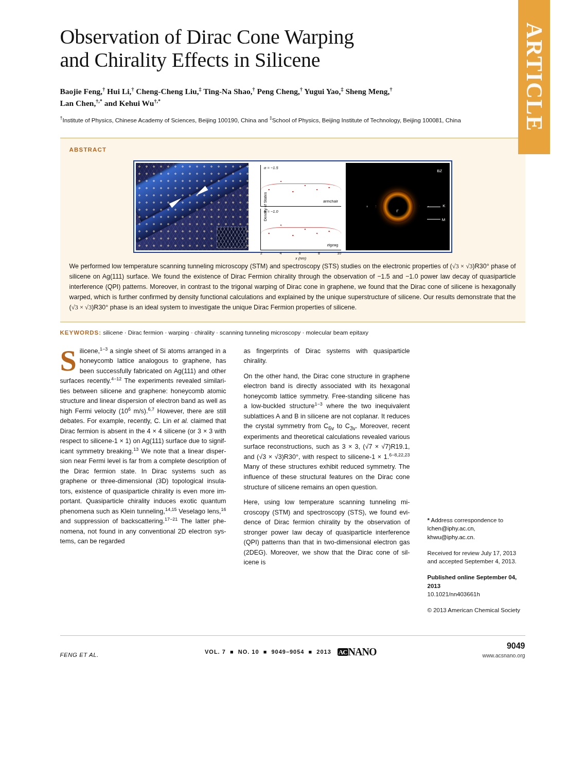ARTICLE
Observation of Dirac Cone Warping
and Chirality Effects in Silicene
Baojie Feng,† Hui Li,† Cheng-Cheng Liu,‡ Ting-Na Shao,† Peng Cheng,† Yugui Yao,‡ Sheng Meng,†
Lan Chen,†,* and Kehui Wu†,*
†Institute of Physics, Chinese Academy of Sciences, Beijing 100190, China and ‡School of Physics, Beijing Institute of Technology, Beijing 100081, China
ABSTRACT
Density of States
α = −1.5
armchair
α = −1.0
zigzag
246810
x (nm)
BZ
K
M
Γ
We performed low temperature scanning tunneling microscopy (STM) and spectroscopy (STS) studies on the electronic properties of (√3 × √3)R30° phase of silicene on Ag(111) surface. We found the existence of Dirac Fermion chirality through the observation of −1.5 and −1.0 power law decay of quasiparticle interference (QPI) patterns. Moreover, in contrast to the trigonal warping of Dirac cone in graphene, we found that the Dirac cone of silicene is hexagonally warped, which is further confirmed by density functional calculations and explained by the unique superstructure of silicene. Our results demonstrate that the (√3 × √3)R30° phase is an ideal system to investigate the unique Dirac Fermion properties of silicene.
KEYWORDS: silicene · Dirac fermion · warping · chirality · scanning tunneling microscopy · molecular beam epitaxy
Silicene,1−3 a single sheet of Si atoms arranged in a honeycomb lattice analogous to graphene, has been successfully fabricated on Ag(111) and other surfaces recently.4−12 The experiments revealed similarities between silicene and graphene: honeycomb atomic structure and linear dispersion of electron band as well as high Fermi velocity (106 m/s).6,7 However, there are still debates. For example, recently, C. Lin et al. claimed that Dirac fermion is absent in the 4 × 4 silicene (or 3 × 3 with respect to silicene-1 × 1) on Ag(111) surface due to significant symmetry breaking.13 We note that a linear dispersion near Fermi level is far from a complete description of the Dirac fermion state. In Dirac systems such as graphene or three-dimensional (3D) topological insulators, existence of quasiparticle chirality is even more important. Quasiparticle chirality induces exotic quantum phenomena such as Klein tunneling,14,15 Veselago lens,16 and suppression of backscattering.17−21 The latter phenomena, not found in any conventional 2D electron systems, can be regarded
as fingerprints of Dirac systems with quasiparticle chirality.
On the other hand, the Dirac cone structure in graphene electron band is directly associated with its hexagonal honeycomb lattice symmetry. Free-standing silicene has a low-buckled structure1−3 where the two inequivalent sublattices A and B in silicene are not coplanar. It reduces the crystal symmetry from C6v to C3v. Moreover, recent experiments and theoretical calculations revealed various surface reconstructions, such as 3 × 3, (√7 × √7)R19.1, and (√3 × √3)R30°, with respect to silicene-1 × 1.6−8,22,23 Many of these structures exhibit reduced symmetry. The influence of these structural features on the Dirac cone structure of silicene remains an open question.
Here, using low temperature scanning tunneling microscopy (STM) and spectroscopy (STS), we found evidence of Dirac fermion chirality by the observation of stronger power law decay of quasiparticle interference (QPI) patterns than that in two-dimensional electron gas (2DEG). Moreover, we show that the Dirac cone of silicene is
* Address correspondence to
lchen@iphy.ac.cn,
khwu@iphy.ac.cn.
Received for review July 17, 2013
and accepted September 4, 2013.
Published online September 04, 2013
10.1021/nn403661h
© 2013 American Chemical Society
FENG ET AL.
VOL. 7 ■ NO. 10 ■ 9049–9054 ■ 2013 ACNANO
9049
www.acsnano.org